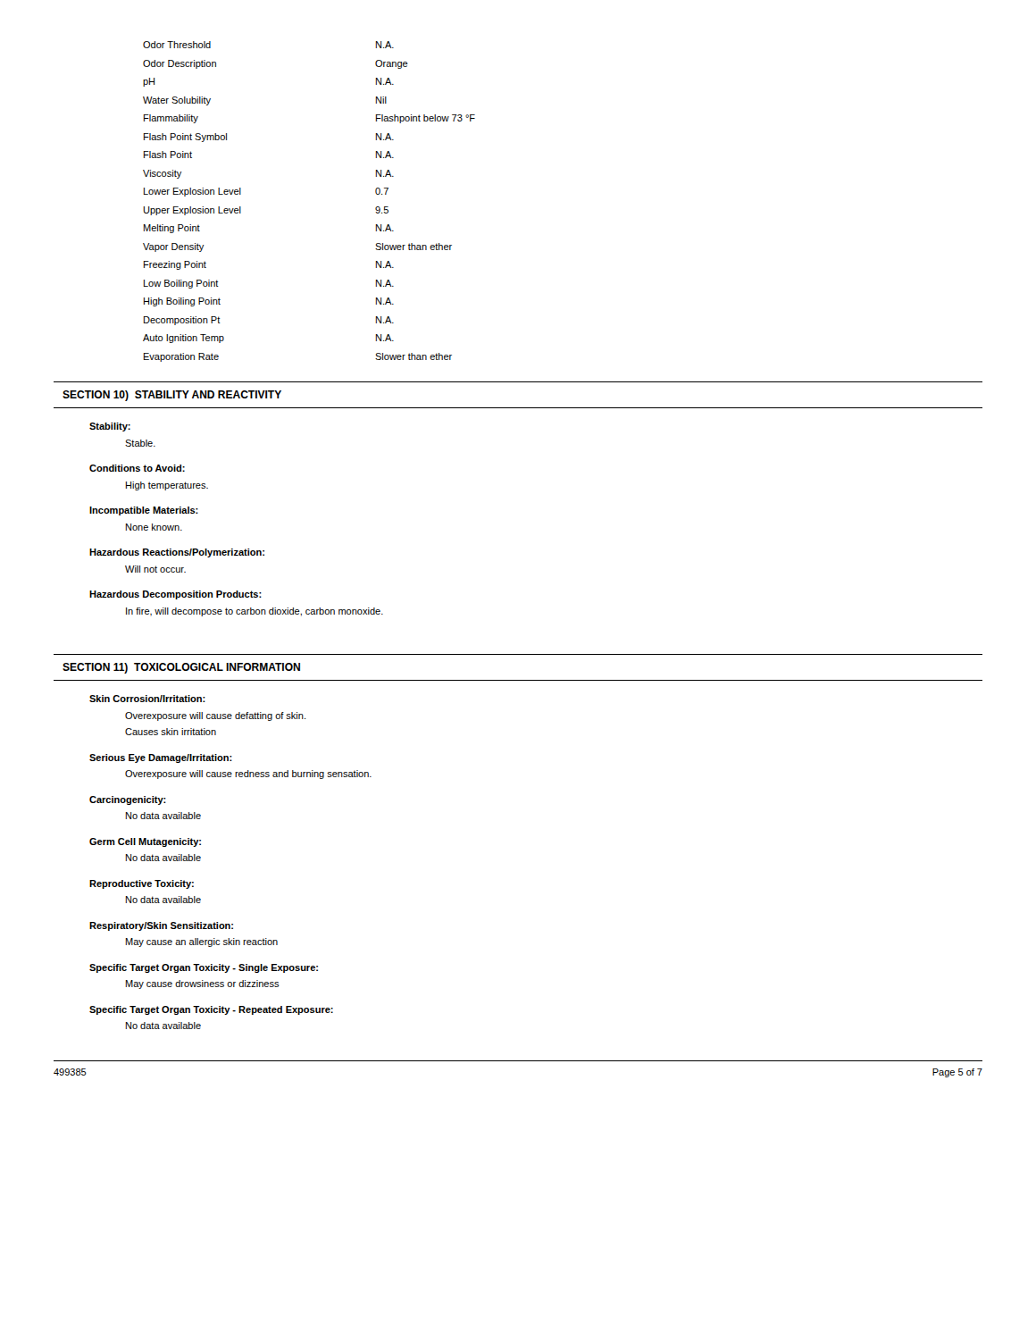| Odor Threshold | N.A. |
| Odor Description | Orange |
| pH | N.A. |
| Water Solubility | Nil |
| Flammability | Flashpoint below 73 °F |
| Flash Point Symbol | N.A. |
| Flash Point | N.A. |
| Viscosity | N.A. |
| Lower Explosion Level | 0.7 |
| Upper Explosion Level | 9.5 |
| Melting Point | N.A. |
| Vapor Density | Slower than ether |
| Freezing Point | N.A. |
| Low Boiling Point | N.A. |
| High Boiling Point | N.A. |
| Decomposition Pt | N.A. |
| Auto Ignition Temp | N.A. |
| Evaporation Rate | Slower than ether |
SECTION 10) STABILITY AND REACTIVITY
Stability:
Stable.
Conditions to Avoid:
High temperatures.
Incompatible Materials:
None known.
Hazardous Reactions/Polymerization:
Will not occur.
Hazardous Decomposition Products:
In fire, will decompose to carbon dioxide, carbon monoxide.
SECTION 11) TOXICOLOGICAL INFORMATION
Skin Corrosion/Irritation:
Overexposure will cause defatting of skin.
Causes skin irritation
Serious Eye Damage/Irritation:
Overexposure will cause redness and burning sensation.
Carcinogenicity:
No data available
Germ Cell Mutagenicity:
No data available
Reproductive Toxicity:
No data available
Respiratory/Skin Sensitization:
May cause an allergic skin reaction
Specific Target Organ Toxicity - Single Exposure:
May cause drowsiness or dizziness
Specific Target Organ Toxicity - Repeated Exposure:
No data available
499385 Page 5 of 7